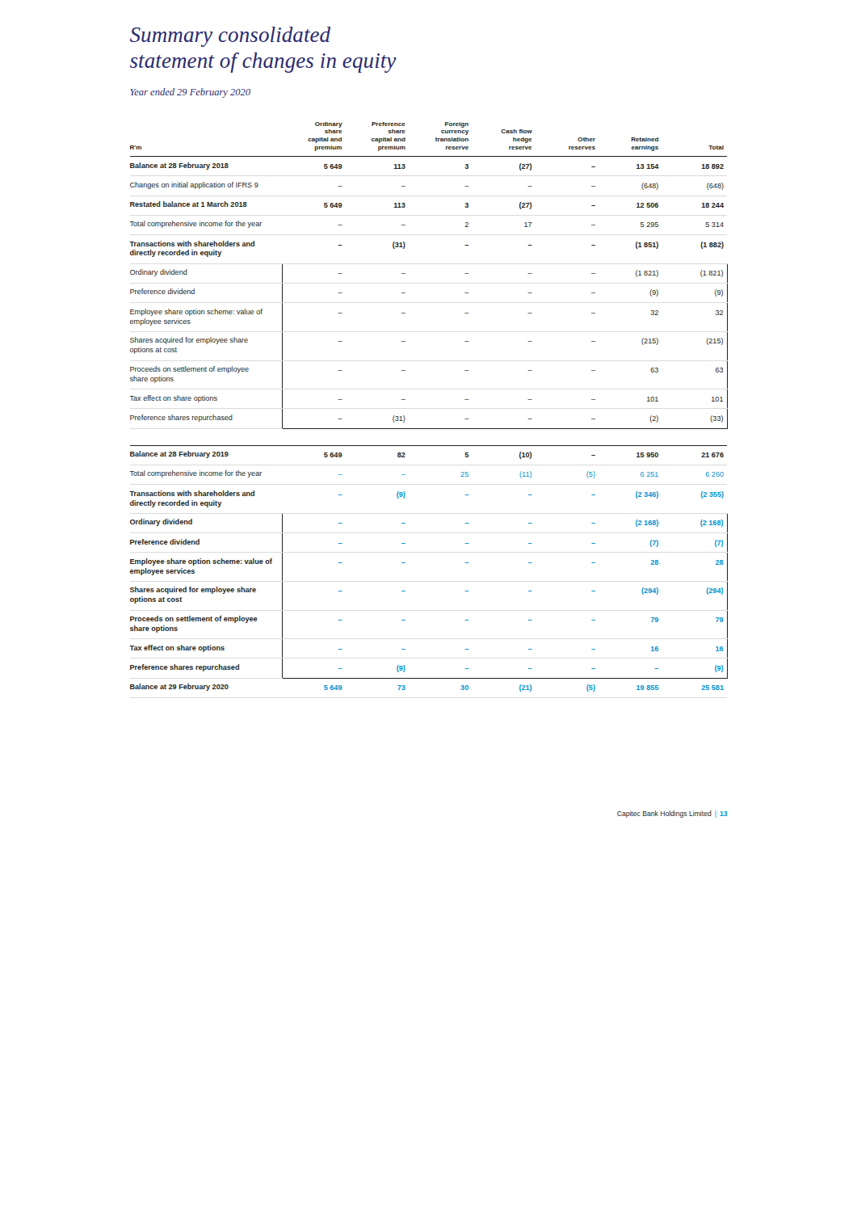Summary consolidated
statement of changes in equity
Year ended 29 February 2020
| R'm | Ordinary share capital and premium | Preference share capital and premium | Foreign currency translation reserve | Cash flow hedge reserve | Other reserves | Retained earnings | Total |
| --- | --- | --- | --- | --- | --- | --- | --- |
| Balance at 28 February 2018 | 5 649 | 113 | 3 | (27) | – | 13 154 | 18 892 |
| Changes on initial application of IFRS 9 | – | – | – | – | – | (648) | (648) |
| Restated balance at 1 March 2018 | 5 649 | 113 | 3 | (27) | – | 12 506 | 18 244 |
| Total comprehensive income for the year | – | – | 2 | 17 | – | 5 295 | 5 314 |
| Transactions with shareholders and directly recorded in equity | – | (31) | – | – | – | (1 851) | (1 882) |
| Ordinary dividend | – | – | – | – | – | (1 821) | (1 821) |
| Preference dividend | – | – | – | – | – | (9) | (9) |
| Employee share option scheme: value of employee services | – | – | – | – | – | 32 | 32 |
| Shares acquired for employee share options at cost | – | – | – | – | – | (215) | (215) |
| Proceeds on settlement of employee share options | – | – | – | – | – | 63 | 63 |
| Tax effect on share options | – | – | – | – | – | 101 | 101 |
| Preference shares repurchased | – | (31) | – | – | – | (2) | (33) |
| Balance at 28 February 2019 | 5 649 | 82 | 5 | (10) | – | 15 950 | 21 676 |
| Total comprehensive income for the year | – | – | 25 | (11) | (5) | 6 251 | 6 260 |
| Transactions with shareholders and directly recorded in equity | – | (9) | – | – | – | (2 346) | (2 355) |
| Ordinary dividend | – | – | – | – | – | (2 168) | (2 168) |
| Preference dividend | – | – | – | – | – | (7) | (7) |
| Employee share option scheme: value of employee services | – | – | – | – | – | 28 | 28 |
| Shares acquired for employee share options at cost | – | – | – | – | – | (294) | (294) |
| Proceeds on settlement of employee share options | – | – | – | – | – | 79 | 79 |
| Tax effect on share options | – | – | – | – | – | 16 | 16 |
| Preference shares repurchased | – | (9) | – | – | – | – | (9) |
| Balance at 29 February 2020 | 5 649 | 73 | 30 | (21) | (5) | 19 855 | 25 581 |
Capitec Bank Holdings Limited|13